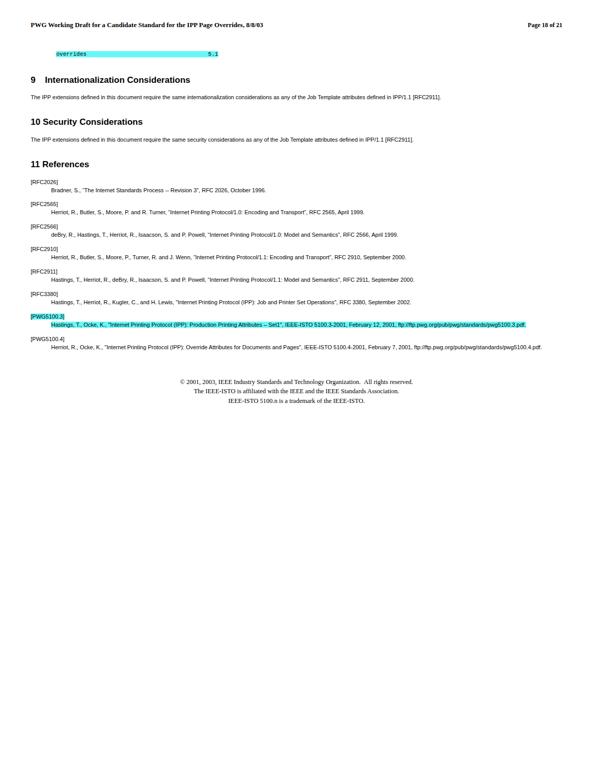PWG Working Draft for a Candidate Standard for the IPP Page Overrides, 8/8/03 Page 18 of 21
overrides                                    5.1
9 Internationalization Considerations
The IPP extensions defined in this document require the same internationalization considerations as any of the Job Template attributes defined in IPP/1.1 [RFC2911].
10 Security Considerations
The IPP extensions defined in this document require the same security considerations as any of the Job Template attributes defined in IPP/1.1 [RFC2911].
11 References
[RFC2026]
Bradner, S., “The Internet Standards Process -- Revision 3”, RFC 2026, October 1996.
[RFC2565]
Herriot, R., Butler, S., Moore, P. and R. Turner, “Internet Printing Protocol/1.0: Encoding and Transport”, RFC 2565, April 1999.
[RFC2566]
deBry, R., Hastings, T., Herriot, R., Isaacson, S. and P. Powell, “Internet Printing Protocol/1.0: Model and Semantics”, RFC 2566, April 1999.
[RFC2910]
Herriot, R., Butler, S., Moore, P., Turner, R. and J. Wenn, “Internet Printing Protocol/1.1: Encoding and Transport”, RFC 2910, September 2000.
[RFC2911]
Hastings, T., Herriot, R., deBry, R., Isaacson, S. and P. Powell, “Internet Printing Protocol/1.1: Model and Semantics”, RFC 2911, September 2000.
[RFC3380]
Hastings, T., Herriot, R., Kugler, C., and H. Lewis, "Internet Printing Protocol (IPP): Job and Printer Set Operations", RFC 3380, September 2002.
[PWG5100.3]
Hastings, T., Ocke, K., "Internet Printing Protocol (IPP): Production Printing Attributes – Set1", IEEE-ISTO 5100.3-2001, February 12, 2001, ftp://ftp.pwg.org/pub/pwg/standards/pwg5100.3.pdf.
[PWG5100.4]
Herriot, R., Ocke, K., "Internet Printing Protocol (IPP): Override Attributes for Documents and Pages", IEEE-ISTO 5100.4-2001, February 7, 2001, ftp://ftp.pwg.org/pub/pwg/standards/pwg5100.4.pdf.
© 2001, 2003, IEEE Industry Standards and Technology Organization. All rights reserved.
The IEEE-ISTO is affiliated with the IEEE and the IEEE Standards Association.
IEEE-ISTO 5100.n is a trademark of the IEEE-ISTO.